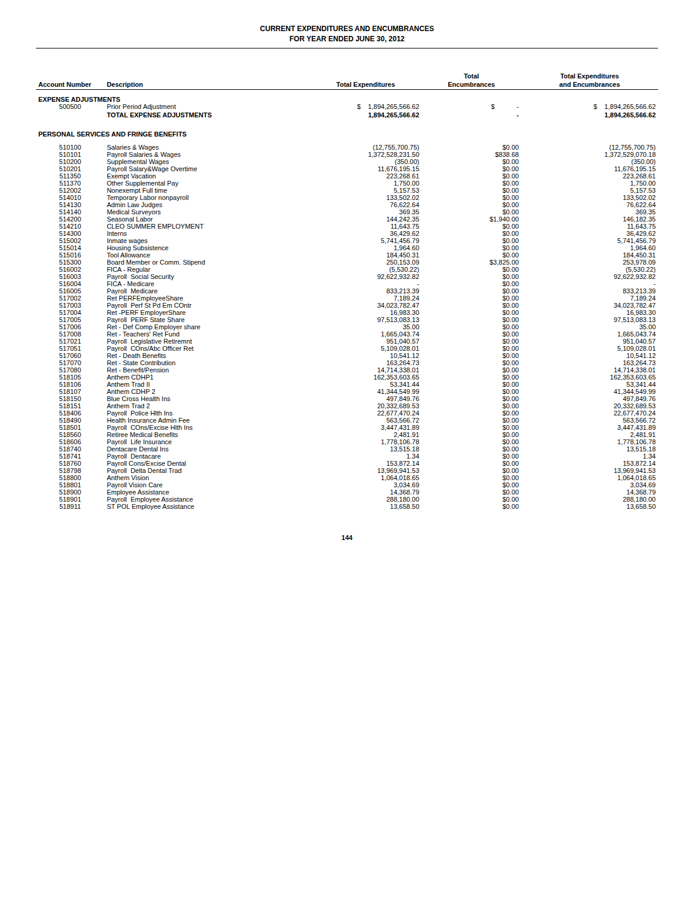CURRENT EXPENDITURES AND ENCUMBRANCES
FOR YEAR ENDED JUNE 30, 2012
| | | | Total | Total Expenditures |
| --- | --- | --- | --- | --- |
| Account Number | Description | Total Expenditures | Encumbrances | and Encumbrances |
| EXPENSE ADJUSTMENTS |
| 500500 | Prior Period Adjustment | $ 1,894,265,566.62 | $ - | $ 1,894,265,566.62 |
| | TOTAL EXPENSE ADJUSTMENTS | 1,894,265,566.62 | - | 1,894,265,566.62 |
| PERSONAL SERVICES AND FRINGE BENEFITS |
| 510100 | Salaries & Wages | (12,755,700.75) | $0.00 | (12,755,700.75) |
| 510101 | Payroll Salaries & Wages | 1,372,528,231.50 | $838.68 | 1,372,529,070.18 |
| 510200 | Supplemental Wages | (350.00) | $0.00 | (350.00) |
| 510201 | Payroll Salary&Wage Overtime | 11,676,195.15 | $0.00 | 11,676,195.15 |
| 511350 | Exempt Vacation | 223,268.61 | $0.00 | 223,268.61 |
| 511370 | Other Supplemental Pay | 1,750.00 | $0.00 | 1,750.00 |
| 512002 | Nonexempt Full time | 5,157.53 | $0.00 | 5,157.53 |
| 514010 | Temporary Labor nonpayroll | 133,502.02 | $0.00 | 133,502.02 |
| 514130 | Admin Law Judges | 76,622.64 | $0.00 | 76,622.64 |
| 514140 | Medical Surveyors | 369.35 | $0.00 | 369.35 |
| 514200 | Seasonal Labor | 144,242.35 | $1,940.00 | 146,182.35 |
| 514210 | CLEO SUMMER EMPLOYMENT | 11,643.75 | $0.00 | 11,643.75 |
| 514300 | Interns | 36,429.62 | $0.00 | 36,429.62 |
| 515002 | Inmate wages | 5,741,456.79 | $0.00 | 5,741,456.79 |
| 515014 | Housing Subsistence | 1,964.60 | $0.00 | 1,964.60 |
| 515016 | Tool Allowance | 184,450.31 | $0.00 | 184,450.31 |
| 515300 | Board Member or Comm. Stipend | 250,153.09 | $3,825.00 | 253,978.09 |
| 516002 | FICA - Regular | (5,530.22) | $0.00 | (5,530.22) |
| 516003 | Payroll Social Security | 92,622,932.82 | $0.00 | 92,622,932.82 |
| 516004 | FICA - Medicare | - | $0.00 | - |
| 516005 | Payroll Medicare | 833,213.39 | $0.00 | 833,213.39 |
| 517002 | Ret PERFEmployeeShare | 7,189.24 | $0.00 | 7,189.24 |
| 517003 | Payroll Perf St Pd Em COntr | 34,023,782.47 | $0.00 | 34,023,782.47 |
| 517004 | Ret -PERF EmployerShare | 16,983.30 | $0.00 | 16,983.30 |
| 517005 | Payroll PERF State Share | 97,513,083.13 | $0.00 | 97,513,083.13 |
| 517006 | Ret - Def Comp Employer share | 35.00 | $0.00 | 35.00 |
| 517008 | Ret - Teachers' Ret Fund | 1,665,043.74 | $0.00 | 1,665,043.74 |
| 517021 | Payroll Legislative Retiremnt | 951,040.57 | $0.00 | 951,040.57 |
| 517051 | Payroll COns/Abc Officer Ret | 5,109,028.01 | $0.00 | 5,109,028.01 |
| 517060 | Ret - Death Benefits | 10,541.12 | $0.00 | 10,541.12 |
| 517070 | Ret - State Contribution | 163,264.73 | $0.00 | 163,264.73 |
| 517080 | Ret - Benefit/Pension | 14,714,338.01 | $0.00 | 14,714,338.01 |
| 518105 | Anthem CDHP1 | 162,353,603.65 | $0.00 | 162,353,603.65 |
| 518106 | Anthem Trad II | 53,341.44 | $0.00 | 53,341.44 |
| 518107 | Anthem CDHP 2 | 41,344,549.99 | $0.00 | 41,344,549.99 |
| 518150 | Blue Cross Health Ins | 497,849.76 | $0.00 | 497,849.76 |
| 518151 | Anthem Trad 2 | 20,332,689.53 | $0.00 | 20,332,689.53 |
| 518406 | Payroll Police Hlth Ins | 22,677,470.24 | $0.00 | 22,677,470.24 |
| 518490 | Health Insurance Admin Fee | 563,566.72 | $0.00 | 563,566.72 |
| 518501 | Payroll COns/Excise Hlth Ins | 3,447,431.89 | $0.00 | 3,447,431.89 |
| 518560 | Retiree Medical Benefits | 2,481.91 | $0.00 | 2,481.91 |
| 518606 | Payroll Life Insurance | 1,778,106.78 | $0.00 | 1,778,106.78 |
| 518740 | Dentacare Dental Ins | 13,515.18 | $0.00 | 13,515.18 |
| 518741 | Payroll Dentacare | 1.34 | $0.00 | 1.34 |
| 518760 | Payroll Cons/Excise Dental | 153,872.14 | $0.00 | 153,872.14 |
| 518798 | Payroll Delta Dental Trad | 13,969,941.53 | $0.00 | 13,969,941.53 |
| 518800 | Anthem Vision | 1,064,018.65 | $0.00 | 1,064,018.65 |
| 518801 | Payroll Vision Care | 3,034.69 | $0.00 | 3,034.69 |
| 518900 | Employee Assistance | 14,368.79 | $0.00 | 14,368.79 |
| 518901 | Payroll Employee Assistance | 288,180.00 | $0.00 | 288,180.00 |
| 518911 | ST POL Employee Assistance | 13,658.50 | $0.00 | 13,658.50 |
144